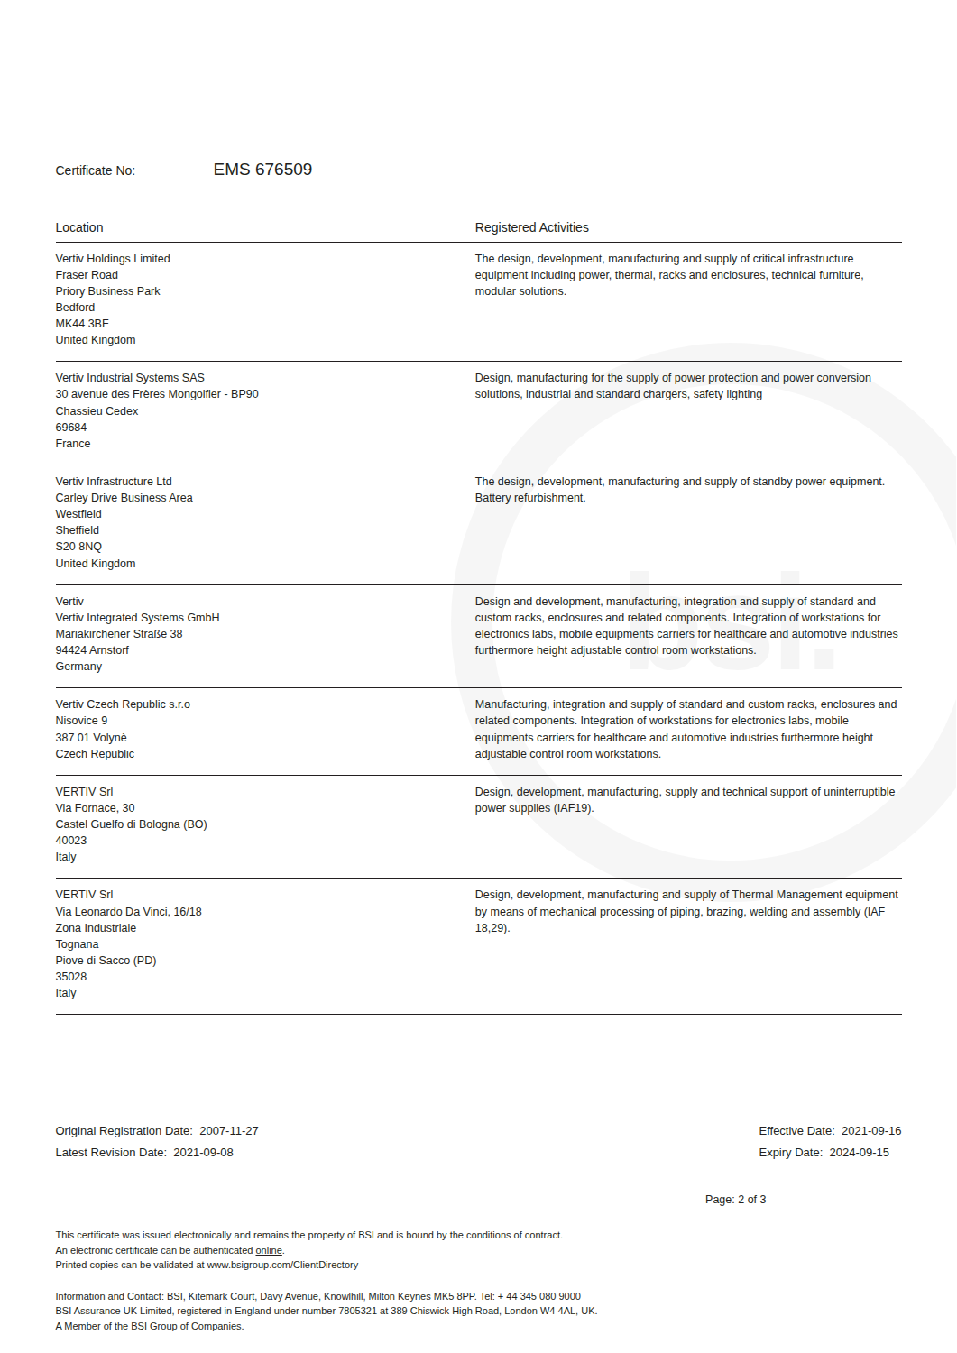Certificate No:
EMS 676509
| Location | Registered Activities |
| --- | --- |
| Vertiv Holdings Limited Fraser Road Priory Business Park Bedford MK44 3BF United Kingdom | The design, development, manufacturing and supply of critical infrastructure equipment including power, thermal, racks and enclosures, technical furniture, modular solutions. |
| Vertiv Industrial Systems SAS 30 avenue des Frères Mongolfier - BP90 Chassieu Cedex 69684 France | Design, manufacturing for the supply of power protection and power conversion solutions, industrial and standard chargers, safety lighting |
| Vertiv Infrastructure Ltd Carley Drive Business Area Westfield Sheffield S20 8NQ United Kingdom | The design, development, manufacturing and supply of standby power equipment. Battery refurbishment. |
| Vertiv Vertiv Integrated Systems GmbH Mariakirchener Straße 38 94424 Arnstorf Germany | Design and development, manufacturing, integration and supply of standard and custom racks, enclosures and related components. Integration of workstations for electronics labs, mobile equipments carriers for healthcare and automotive industries furthermore height adjustable control room workstations. |
| Vertiv Czech Republic s.r.o Nisovice 9 387 01 Volynè Czech Republic | Manufacturing, integration and supply of standard and custom racks, enclosures and related components. Integration of workstations for electronics labs, mobile equipments carriers for healthcare and automotive industries furthermore height adjustable control room workstations. |
| VERTIV Srl Via Fornace, 30 Castel Guelfo di Bologna (BO) 40023 Italy | Design, development, manufacturing, supply and technical support of uninterruptible power supplies (IAF19). |
| VERTIV Srl Via Leonardo Da Vinci, 16/18 Zona Industriale Tognana Piove di Sacco (PD) 35028 Italy | Design, development, manufacturing and supply of Thermal Management equipment by means of mechanical processing of piping, brazing, welding and assembly (IAF 18,29). |
Original Registration Date: 2007-11-27
Latest Revision Date: 2021-09-08
Effective Date: 2021-09-16
Expiry Date: 2024-09-15
Page: 2 of 3
This certificate was issued electronically and remains the property of BSI and is bound by the conditions of contract.
An electronic certificate can be authenticated online.
Printed copies can be validated at www.bsigroup.com/ClientDirectory
Information and Contact: BSI, Kitemark Court, Davy Avenue, Knowlhill, Milton Keynes MK5 8PP. Tel: + 44 345 080 9000
BSI Assurance UK Limited, registered in England under number 7805321 at 389 Chiswick High Road, London W4 4AL, UK.
A Member of the BSI Group of Companies.